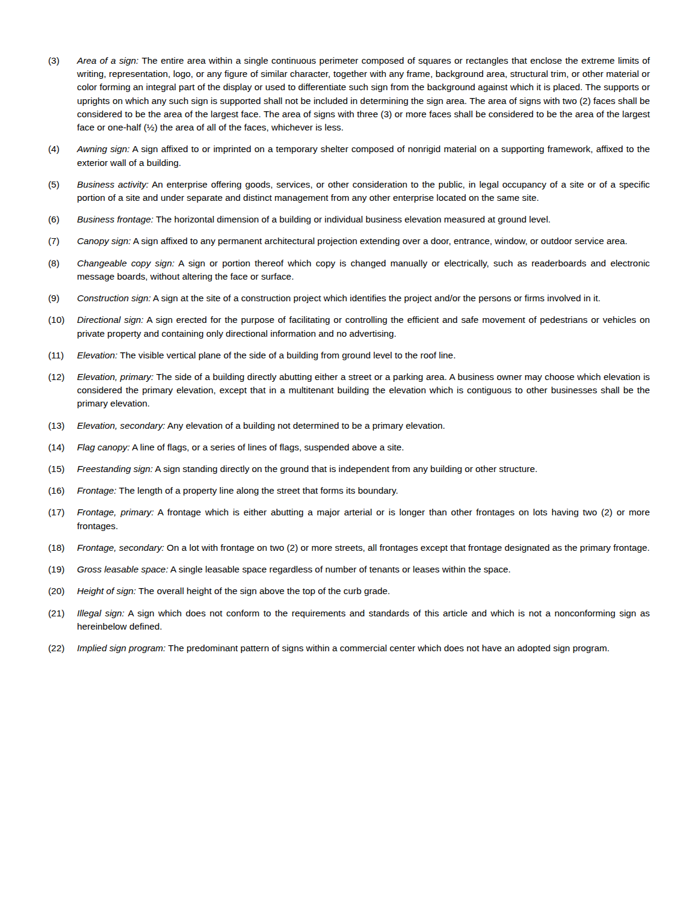(3) Area of a sign: The entire area within a single continuous perimeter composed of squares or rectangles that enclose the extreme limits of writing, representation, logo, or any figure of similar character, together with any frame, background area, structural trim, or other material or color forming an integral part of the display or used to differentiate such sign from the background against which it is placed. The supports or uprights on which any such sign is supported shall not be included in determining the sign area. The area of signs with two (2) faces shall be considered to be the area of the largest face. The area of signs with three (3) or more faces shall be considered to be the area of the largest face or one-half (½) the area of all of the faces, whichever is less.
(4) Awning sign: A sign affixed to or imprinted on a temporary shelter composed of nonrigid material on a supporting framework, affixed to the exterior wall of a building.
(5) Business activity: An enterprise offering goods, services, or other consideration to the public, in legal occupancy of a site or of a specific portion of a site and under separate and distinct management from any other enterprise located on the same site.
(6) Business frontage: The horizontal dimension of a building or individual business elevation measured at ground level.
(7) Canopy sign: A sign affixed to any permanent architectural projection extending over a door, entrance, window, or outdoor service area.
(8) Changeable copy sign: A sign or portion thereof which copy is changed manually or electrically, such as readerboards and electronic message boards, without altering the face or surface.
(9) Construction sign: A sign at the site of a construction project which identifies the project and/or the persons or firms involved in it.
(10) Directional sign: A sign erected for the purpose of facilitating or controlling the efficient and safe movement of pedestrians or vehicles on private property and containing only directional information and no advertising.
(11) Elevation: The visible vertical plane of the side of a building from ground level to the roof line.
(12) Elevation, primary: The side of a building directly abutting either a street or a parking area. A business owner may choose which elevation is considered the primary elevation, except that in a multitenant building the elevation which is contiguous to other businesses shall be the primary elevation.
(13) Elevation, secondary: Any elevation of a building not determined to be a primary elevation.
(14) Flag canopy: A line of flags, or a series of lines of flags, suspended above a site.
(15) Freestanding sign: A sign standing directly on the ground that is independent from any building or other structure.
(16) Frontage: The length of a property line along the street that forms its boundary.
(17) Frontage, primary: A frontage which is either abutting a major arterial or is longer than other frontages on lots having two (2) or more frontages.
(18) Frontage, secondary: On a lot with frontage on two (2) or more streets, all frontages except that frontage designated as the primary frontage.
(19) Gross leasable space: A single leasable space regardless of number of tenants or leases within the space.
(20) Height of sign: The overall height of the sign above the top of the curb grade.
(21) Illegal sign: A sign which does not conform to the requirements and standards of this article and which is not a nonconforming sign as hereinbelow defined.
(22) Implied sign program: The predominant pattern of signs within a commercial center which does not have an adopted sign program.